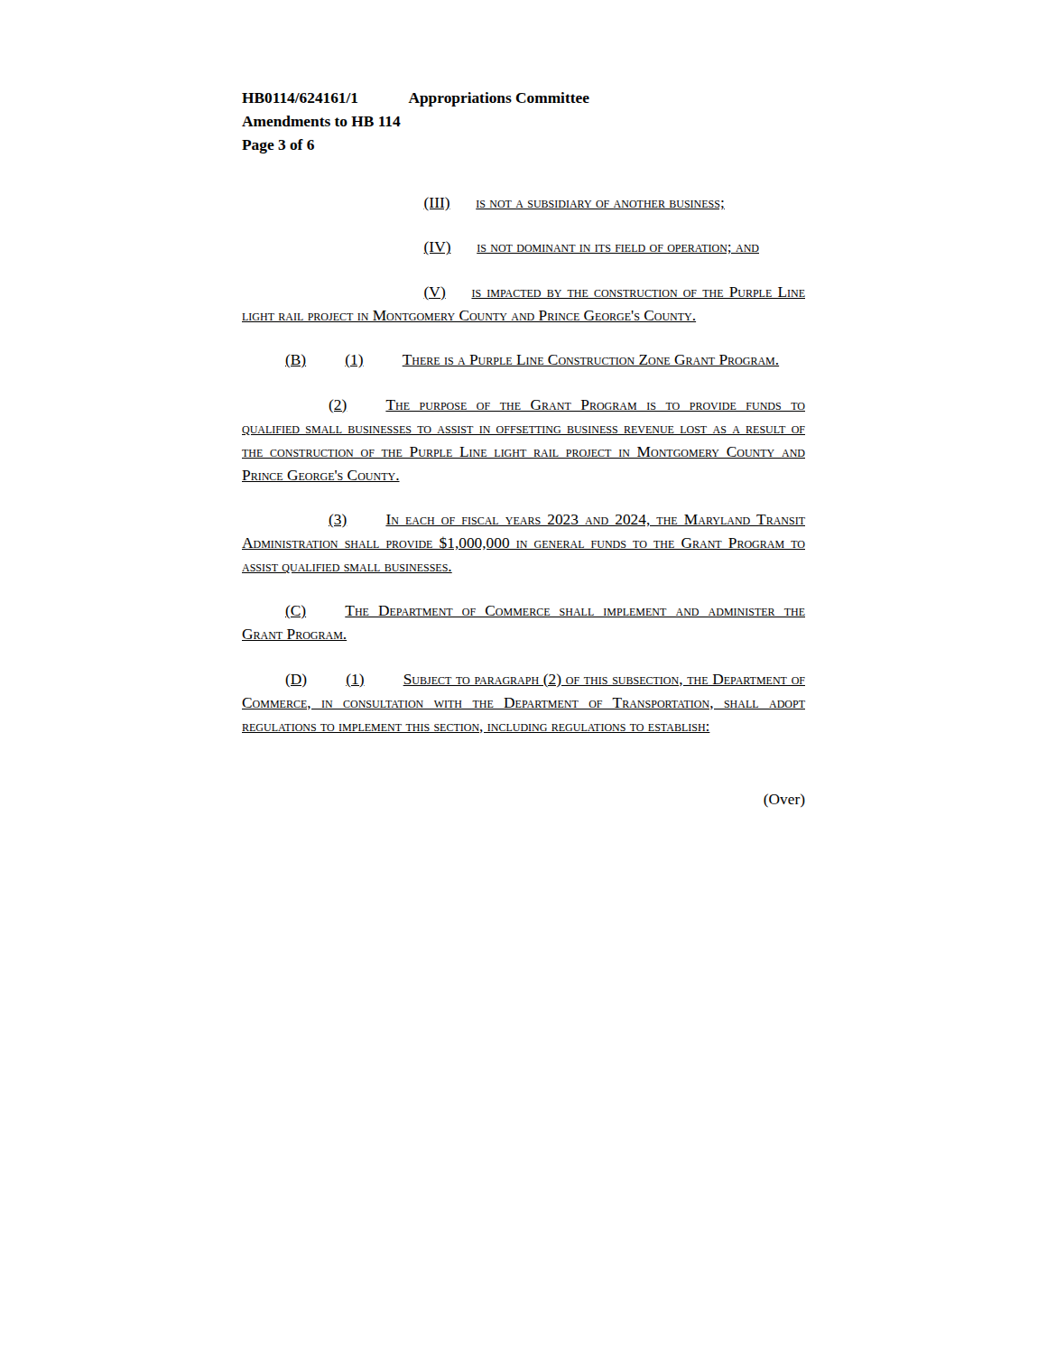HB0114/624161/1 Appropriations Committee
Amendments to HB 114
Page 3 of 6
(III) is not a subsidiary of another business;
(IV) is not dominant in its field of operation; and
(V) is impacted by the construction of the Purple Line light rail project in Montgomery County and Prince George's County.
(B) (1) There is a Purple Line Construction Zone Grant Program.
(2) The purpose of the Grant Program is to provide funds to qualified small businesses to assist in offsetting business revenue lost as a result of the construction of the Purple Line light rail project in Montgomery County and Prince George's County.
(3) In each of fiscal years 2023 and 2024, the Maryland Transit Administration shall provide $1,000,000 in general funds to the Grant Program to assist qualified small businesses.
(C) The Department of Commerce shall implement and administer the Grant Program.
(D) (1) Subject to paragraph (2) of this subsection, the Department of Commerce, in consultation with the Department of Transportation, shall adopt regulations to implement this section, including regulations to establish:
(Over)